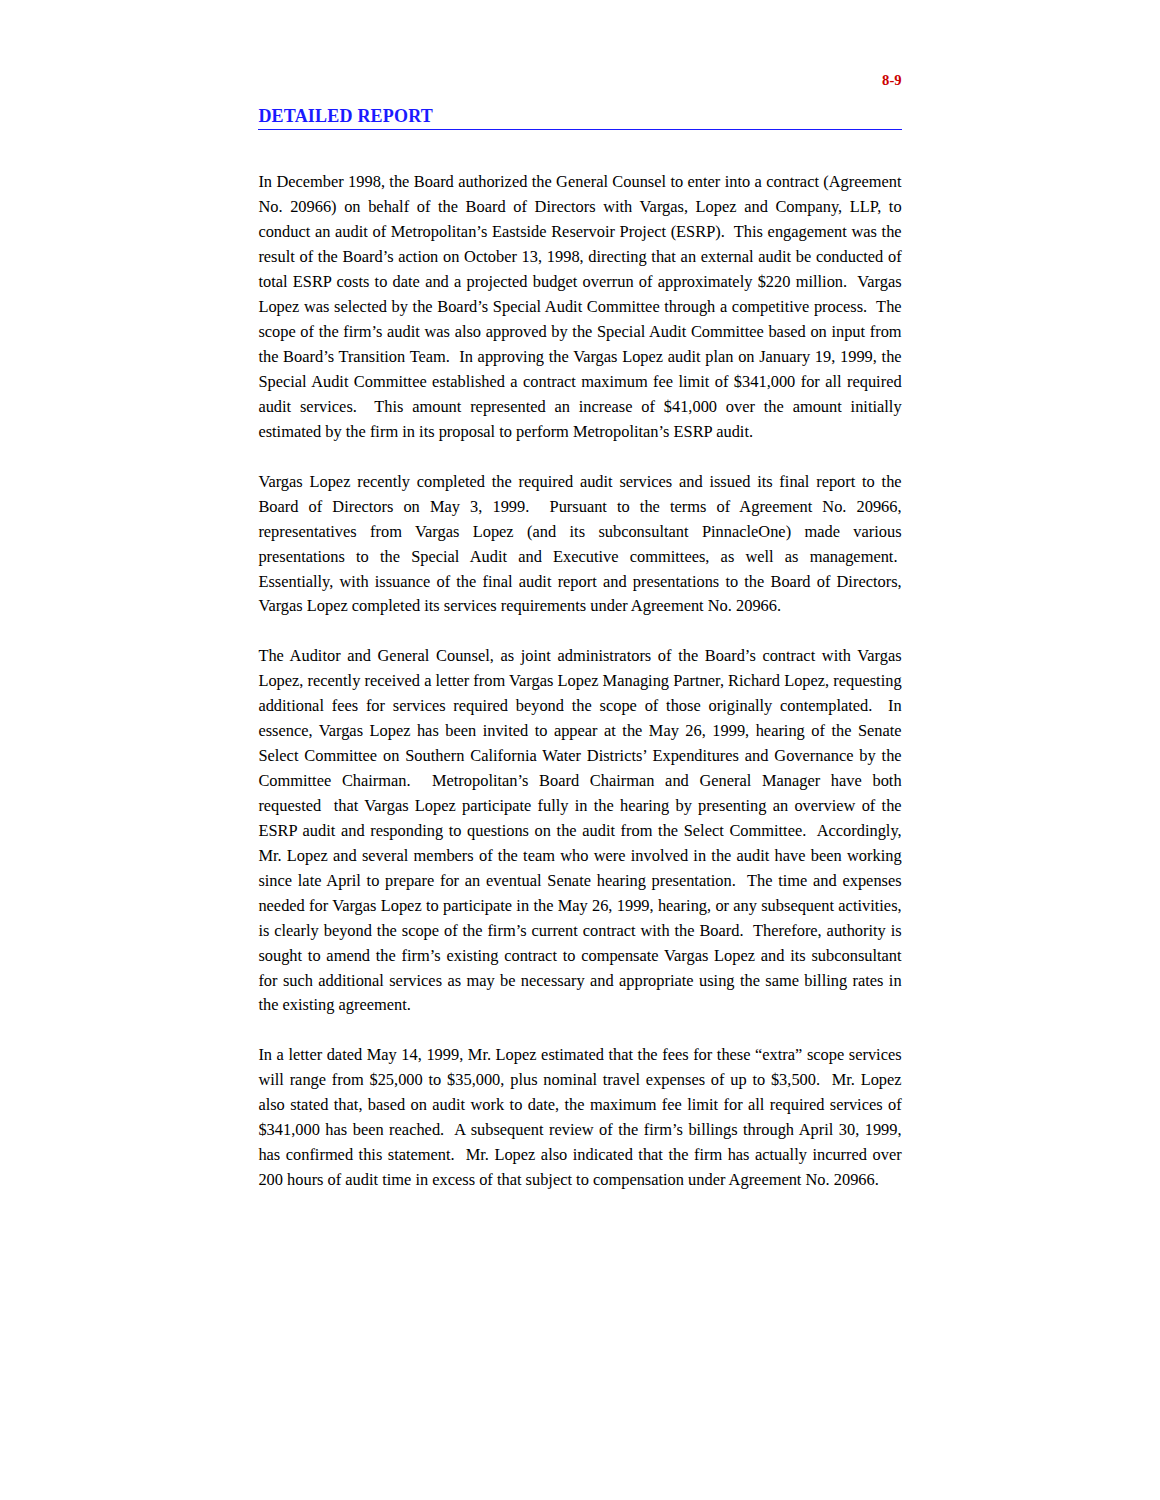8-9
DETAILED REPORT
In December 1998, the Board authorized the General Counsel to enter into a contract (Agreement No. 20966) on behalf of the Board of Directors with Vargas, Lopez and Company, LLP, to conduct an audit of Metropolitan’s Eastside Reservoir Project (ESRP). This engagement was the result of the Board’s action on October 13, 1998, directing that an external audit be conducted of total ESRP costs to date and a projected budget overrun of approximately $220 million. Vargas Lopez was selected by the Board’s Special Audit Committee through a competitive process. The scope of the firm’s audit was also approved by the Special Audit Committee based on input from the Board’s Transition Team. In approving the Vargas Lopez audit plan on January 19, 1999, the Special Audit Committee established a contract maximum fee limit of $341,000 for all required audit services. This amount represented an increase of $41,000 over the amount initially estimated by the firm in its proposal to perform Metropolitan’s ESRP audit.
Vargas Lopez recently completed the required audit services and issued its final report to the Board of Directors on May 3, 1999. Pursuant to the terms of Agreement No. 20966, representatives from Vargas Lopez (and its subconsultant PinnacleOne) made various presentations to the Special Audit and Executive committees, as well as management. Essentially, with issuance of the final audit report and presentations to the Board of Directors, Vargas Lopez completed its services requirements under Agreement No. 20966.
The Auditor and General Counsel, as joint administrators of the Board’s contract with Vargas Lopez, recently received a letter from Vargas Lopez Managing Partner, Richard Lopez, requesting additional fees for services required beyond the scope of those originally contemplated. In essence, Vargas Lopez has been invited to appear at the May 26, 1999, hearing of the Senate Select Committee on Southern California Water Districts’ Expenditures and Governance by the Committee Chairman. Metropolitan’s Board Chairman and General Manager have both requested that Vargas Lopez participate fully in the hearing by presenting an overview of the ESRP audit and responding to questions on the audit from the Select Committee. Accordingly, Mr. Lopez and several members of the team who were involved in the audit have been working since late April to prepare for an eventual Senate hearing presentation. The time and expenses needed for Vargas Lopez to participate in the May 26, 1999, hearing, or any subsequent activities, is clearly beyond the scope of the firm’s current contract with the Board. Therefore, authority is sought to amend the firm’s existing contract to compensate Vargas Lopez and its subconsultant for such additional services as may be necessary and appropriate using the same billing rates in the existing agreement.
In a letter dated May 14, 1999, Mr. Lopez estimated that the fees for these “extra” scope services will range from $25,000 to $35,000, plus nominal travel expenses of up to $3,500. Mr. Lopez also stated that, based on audit work to date, the maximum fee limit for all required services of $341,000 has been reached. A subsequent review of the firm’s billings through April 30, 1999, has confirmed this statement. Mr. Lopez also indicated that the firm has actually incurred over 200 hours of audit time in excess of that subject to compensation under Agreement No. 20966.